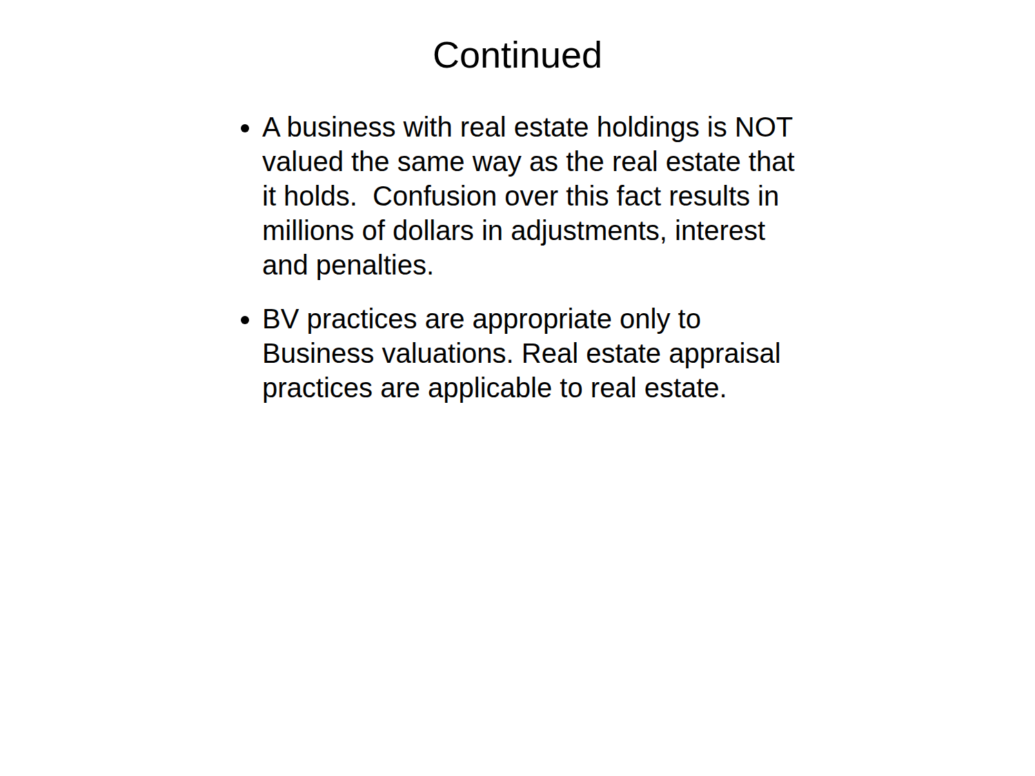Continued
A business with real estate holdings is NOT valued the same way as the real estate that it holds. Confusion over this fact results in millions of dollars in adjustments, interest and penalties.
BV practices are appropriate only to Business valuations. Real estate appraisal practices are applicable to real estate.